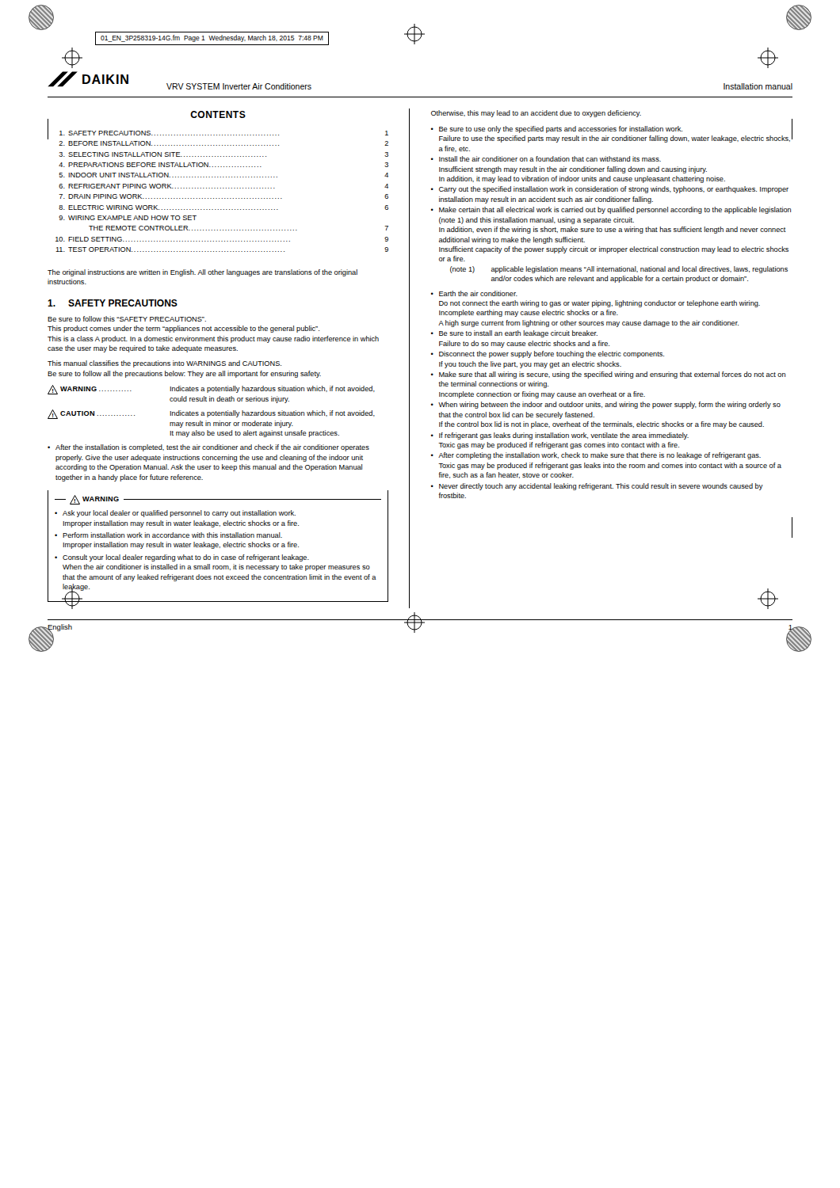01_EN_3P258319-14G.fm Page 1 Wednesday, March 18, 2015 7:48 PM
DAIKIN
VRV SYSTEM Inverter Air Conditioners
Installation manual
CONTENTS
1. SAFETY PRECAUTIONS.............................................. 1
2. BEFORE INSTALLATION.............................................. 2
3. SELECTING INSTALLATION SITE............................... 3
4. PREPARATIONS BEFORE INSTALLATION................... 3
5. INDOOR UNIT INSTALLATION....................................... 4
6. REFRIGERANT PIPING WORK..................................... 4
7. DRAIN PIPING WORK.................................................. 6
8. ELECTRIC WIRING WORK........................................... 6
9. WIRING EXAMPLE AND HOW TO SET
THE REMOTE CONTROLLER....................................... 7
10. FIELD SETTING............................................................ 9
11. TEST OPERATION....................................................... 9
The original instructions are written in English. All other languages are translations of the original instructions.
1. SAFETY PRECAUTIONS
Be sure to follow this “SAFETY PRECAUTIONS”.
This product comes under the term “appliances not accessible to the general public”.
This is a class A product. In a domestic environment this product may cause radio interference in which case the user may be required to take adequate measures.
This manual classifies the precautions into WARNINGS and CAUTIONS.
Be sure to follow all the precautions below: They are all important for ensuring safety.
! WARNING ............
Indicates a potentially hazardous situation which, if not avoided, could result in death or serious injury.
! CAUTION ..............
Indicates a potentially hazardous situation which, if not avoided, may result in minor or moderate injury.
It may also be used to alert against unsafe practices.
After the installation is completed, test the air conditioner and check if the air conditioner operates properly. Give the user adequate instructions concerning the use and cleaning of the indoor unit according to the Operation Manual. Ask the user to keep this manual and the Operation Manual together in a handy place for future reference.
! WARNING
Ask your local dealer or qualified personnel to carry out installation work.
Improper installation may result in water leakage, electric shocks or a fire.
Perform installation work in accordance with this installation manual.
Improper installation may result in water leakage, electric shocks or a fire.
Consult your local dealer regarding what to do in case of refrigerant leakage.
When the air conditioner is installed in a small room, it is necessary to take proper measures so that the amount of any leaked refrigerant does not exceed the concentration limit in the event of a leakage.
Otherwise, this may lead to an accident due to oxygen deficiency.
Be sure to use only the specified parts and accessories for installation work.
Failure to use the specified parts may result in the air conditioner falling down, water leakage, electric shocks, a fire, etc.
Install the air conditioner on a foundation that can withstand its mass.
Insufficient strength may result in the air conditioner falling down and causing injury.
In addition, it may lead to vibration of indoor units and cause unpleasant chattering noise.
Carry out the specified installation work in consideration of strong winds, typhoons, or earthquakes. Improper installation may result in an accident such as air conditioner falling.
Make certain that all electrical work is carried out by qualified personnel according to the applicable legislation (note 1) and this installation manual, using a separate circuit.
In addition, even if the wiring is short, make sure to use a wiring that has sufficient length and never connect additional wiring to make the length sufficient.
Insufficient capacity of the power supply circuit or improper electrical construction may lead to electric shocks or a fire.
(note 1)
applicable legislation means “All international, national and local directives, laws, regulations and/or codes which are relevant and applicable for a certain product or domain”.
Earth the air conditioner.
Do not connect the earth wiring to gas or water piping, lightning conductor or telephone earth wiring.
Incomplete earthing may cause electric shocks or a fire.
A high surge current from lightning or other sources may cause damage to the air conditioner.
Be sure to install an earth leakage circuit breaker.
Failure to do so may cause electric shocks and a fire.
Disconnect the power supply before touching the electric components.
If you touch the live part, you may get an electric shocks.
Make sure that all wiring is secure, using the specified wiring and ensuring that external forces do not act on the terminal connections or wiring.
Incomplete connection or fixing may cause an overheat or a fire.
When wiring between the indoor and outdoor units, and wiring the power supply, form the wiring orderly so that the control box lid can be securely fastened.
If the control box lid is not in place, overheat of the terminals, electric shocks or a fire may be caused.
If refrigerant gas leaks during installation work, ventilate the area immediately.
Toxic gas may be produced if refrigerant gas comes into contact with a fire.
After completing the installation work, check to make sure that there is no leakage of refrigerant gas.
Toxic gas may be produced if refrigerant gas leaks into the room and comes into contact with a source of a fire, such as a fan heater, stove or cooker.
Never directly touch any accidental leaking refrigerant. This could result in severe wounds caused by frostbite.
English
1